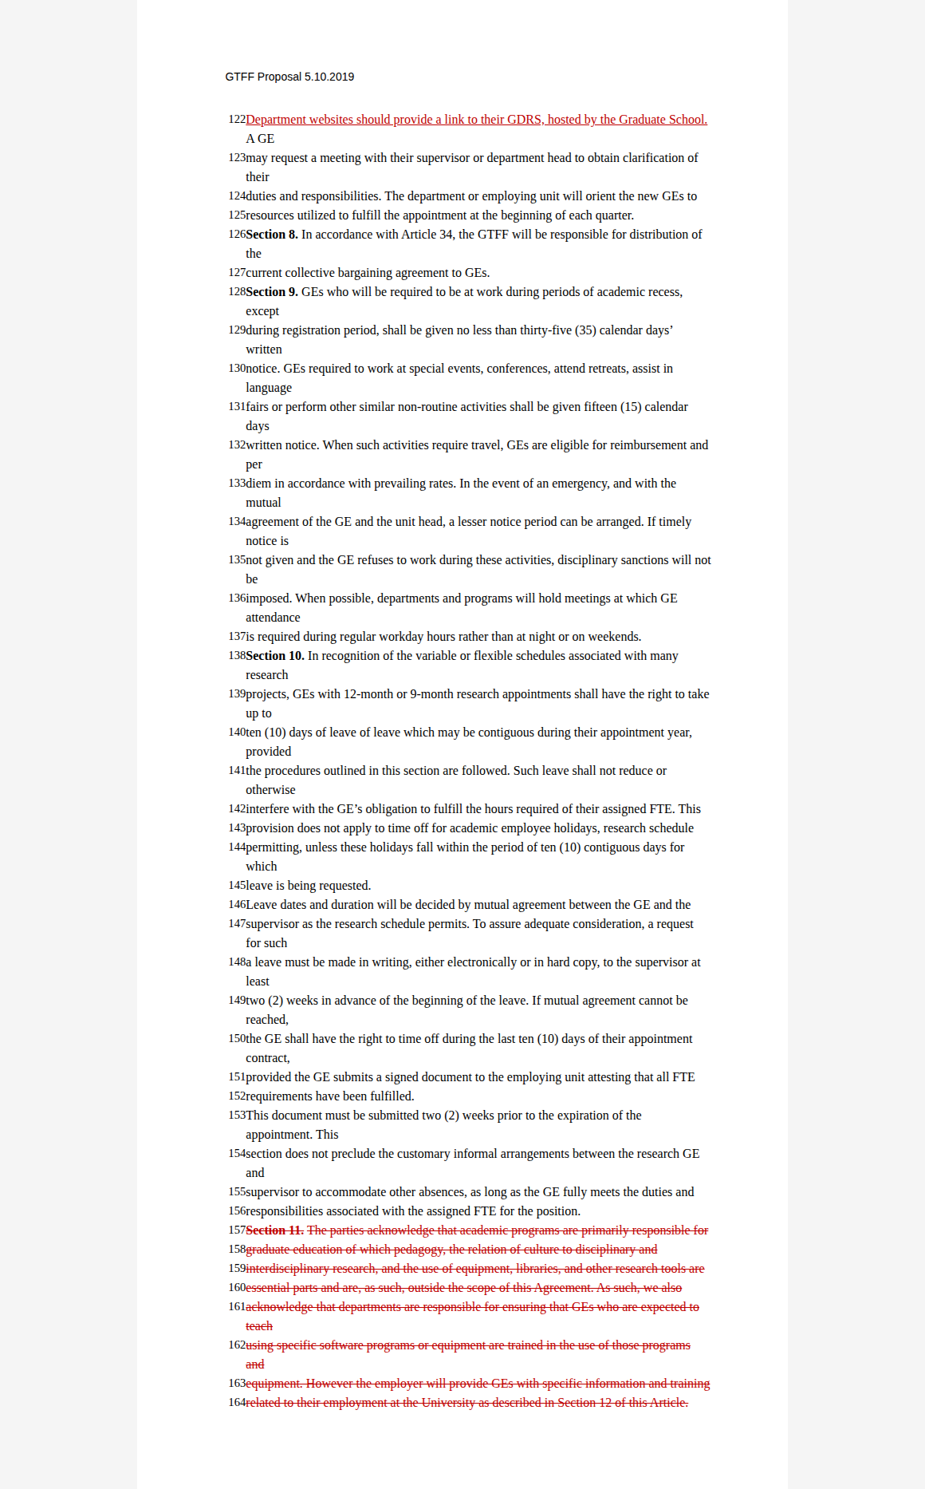GTFF Proposal 5.10.2019
| 122 | Department websites should provide a link to their GDRS, hosted by the Graduate School. A GE |
| 123 | may request a meeting with their supervisor or department head to obtain clarification of their |
| 124 | duties and responsibilities. The department or employing unit will orient the new GEs to |
| 125 | resources utilized to fulfill the appointment at the beginning of each quarter. |
| 126 | Section 8. In accordance with Article 34, the GTFF will be responsible for distribution of the |
| 127 | current collective bargaining agreement to GEs. |
| 128 | Section 9. GEs who will be required to be at work during periods of academic recess, except |
| 129 | during registration period, shall be given no less than thirty-five (35) calendar days’ written |
| 130 | notice. GEs required to work at special events, conferences, attend retreats, assist in language |
| 131 | fairs or perform other similar non-routine activities shall be given fifteen (15) calendar days |
| 132 | written notice. When such activities require travel, GEs are eligible for reimbursement and per |
| 133 | diem in accordance with prevailing rates. In the event of an emergency, and with the mutual |
| 134 | agreement of the GE and the unit head, a lesser notice period can be arranged. If timely notice is |
| 135 | not given and the GE refuses to work during these activities, disciplinary sanctions will not be |
| 136 | imposed. When possible, departments and programs will hold meetings at which GE attendance |
| 137 | is required during regular workday hours rather than at night or on weekends. |
| 138 | Section 10. In recognition of the variable or flexible schedules associated with many research |
| 139 | projects, GEs with 12-month or 9-month research appointments shall have the right to take up to |
| 140 | ten (10) days of leave of leave which may be contiguous during their appointment year, provided |
| 141 | the procedures outlined in this section are followed. Such leave shall not reduce or otherwise |
| 142 | interfere with the GE’s obligation to fulfill the hours required of their assigned FTE. This |
| 143 | provision does not apply to time off for academic employee holidays, research schedule |
| 144 | permitting, unless these holidays fall within the period of ten (10) contiguous days for which |
| 145 | leave is being requested. |
| 146 | Leave dates and duration will be decided by mutual agreement between the GE and the |
| 147 | supervisor as the research schedule permits. To assure adequate consideration, a request for such |
| 148 | a leave must be made in writing, either electronically or in hard copy, to the supervisor at least |
| 149 | two (2) weeks in advance of the beginning of the leave. If mutual agreement cannot be reached, |
| 150 | the GE shall have the right to time off during the last ten (10) days of their appointment contract, |
| 151 | provided the GE submits a signed document to the employing unit attesting that all FTE |
| 152 | requirements have been fulfilled. |
| 153 | This document must be submitted two (2) weeks prior to the expiration of the appointment. This |
| 154 | section does not preclude the customary informal arrangements between the research GE and |
| 155 | supervisor to accommodate other absences, as long as the GE fully meets the duties and |
| 156 | responsibilities associated with the assigned FTE for the position. |
| 157 | Section 11. The parties acknowledge that academic programs are primarily responsible for |
| 158 | graduate education of which pedagogy, the relation of culture to disciplinary and |
| 159 | interdisciplinary research, and the use of equipment, libraries, and other research tools are |
| 160 | essential parts and are, as such, outside the scope of this Agreement. As such, we also |
| 161 | acknowledge that departments are responsible for ensuring that GEs who are expected to teach |
| 162 | using specific software programs or equipment are trained in the use of those programs and |
| 163 | equipment. However the employer will provide GEs with specific information and training |
| 164 | related to their employment at the University as described in Section 12 of this Article. |